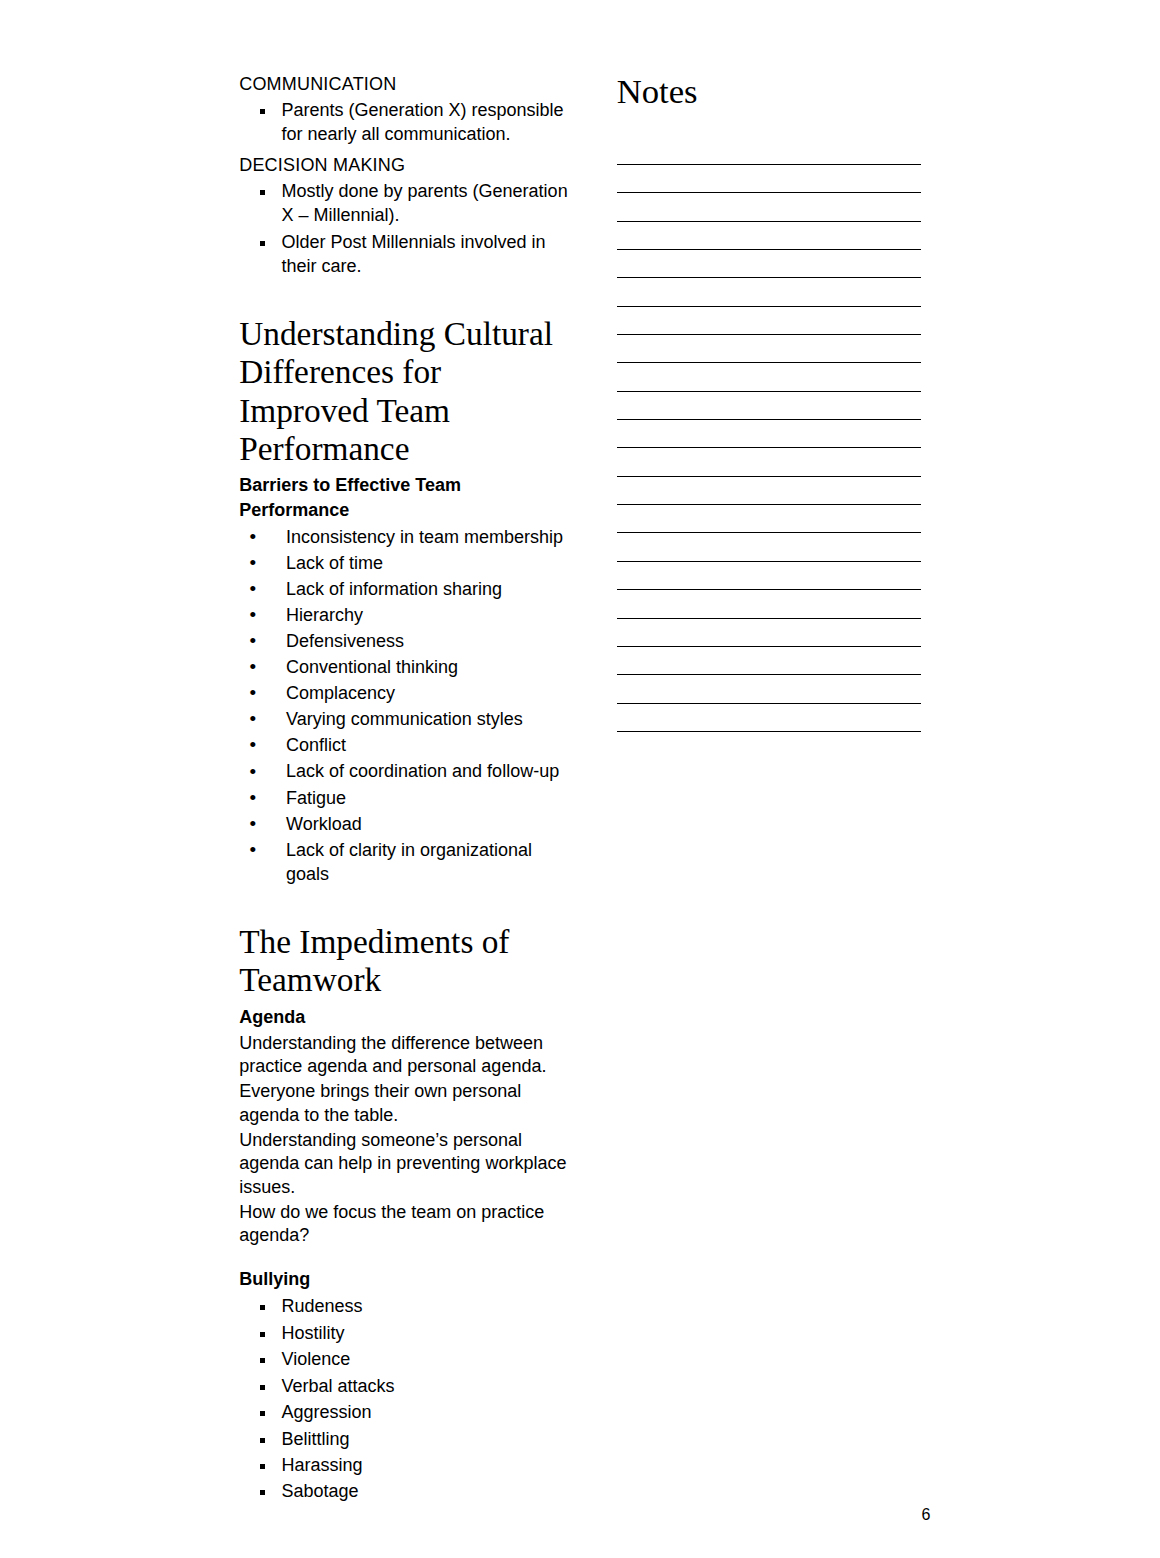COMMUNICATION
Parents (Generation X) responsible for nearly all communication.
DECISION MAKING
Mostly done by parents (Generation X – Millennial).
Older Post Millennials involved in their care.
Understanding Cultural Differences for Improved Team Performance
Barriers to Effective Team Performance
Inconsistency in team membership
Lack of time
Lack of information sharing
Hierarchy
Defensiveness
Conventional thinking
Complacency
Varying communication styles
Conflict
Lack of coordination and follow-up
Fatigue
Workload
Lack of clarity in organizational goals
The Impediments of Teamwork
Agenda
Understanding the difference between practice agenda and personal agenda.
Everyone brings their own personal agenda to the table.
Understanding someone’s personal agenda can help in preventing workplace issues.
How do we focus the team on practice agenda?
Bullying
Rudeness
Hostility
Violence
Verbal attacks
Aggression
Belittling
Harassing
Sabotage
Notes
6